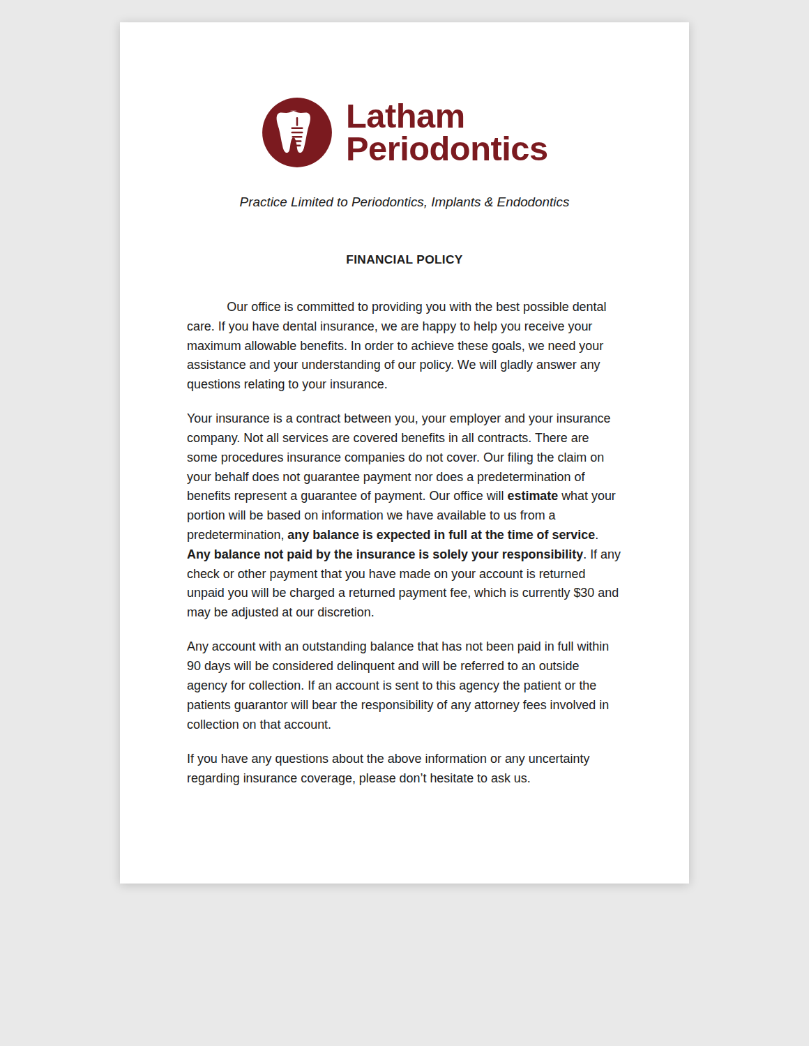Latham
Periodontics
Practice Limited to Periodontics, Implants & Endodontics
FINANCIAL POLICY
Our office is committed to providing you with the best possible dental care. If you have dental insurance, we are happy to help you receive your maximum allowable benefits. In order to achieve these goals, we need your assistance and your understanding of our policy. We will gladly answer any questions relating to your insurance.
Your insurance is a contract between you, your employer and your insurance company. Not all services are covered benefits in all contracts. There are some procedures insurance companies do not cover. Our filing the claim on your behalf does not guarantee payment nor does a predetermination of benefits represent a guarantee of payment. Our office will estimate what your portion will be based on information we have available to us from a predetermination, any balance is expected in full at the time of service. Any balance not paid by the insurance is solely your responsibility. If any check or other payment that you have made on your account is returned unpaid you will be charged a returned payment fee, which is currently $30 and may be adjusted at our discretion.
Any account with an outstanding balance that has not been paid in full within 90 days will be considered delinquent and will be referred to an outside agency for collection. If an account is sent to this agency the patient or the patients guarantor will bear the responsibility of any attorney fees involved in collection on that account.
If you have any questions about the above information or any uncertainty regarding insurance coverage, please don’t hesitate to ask us.